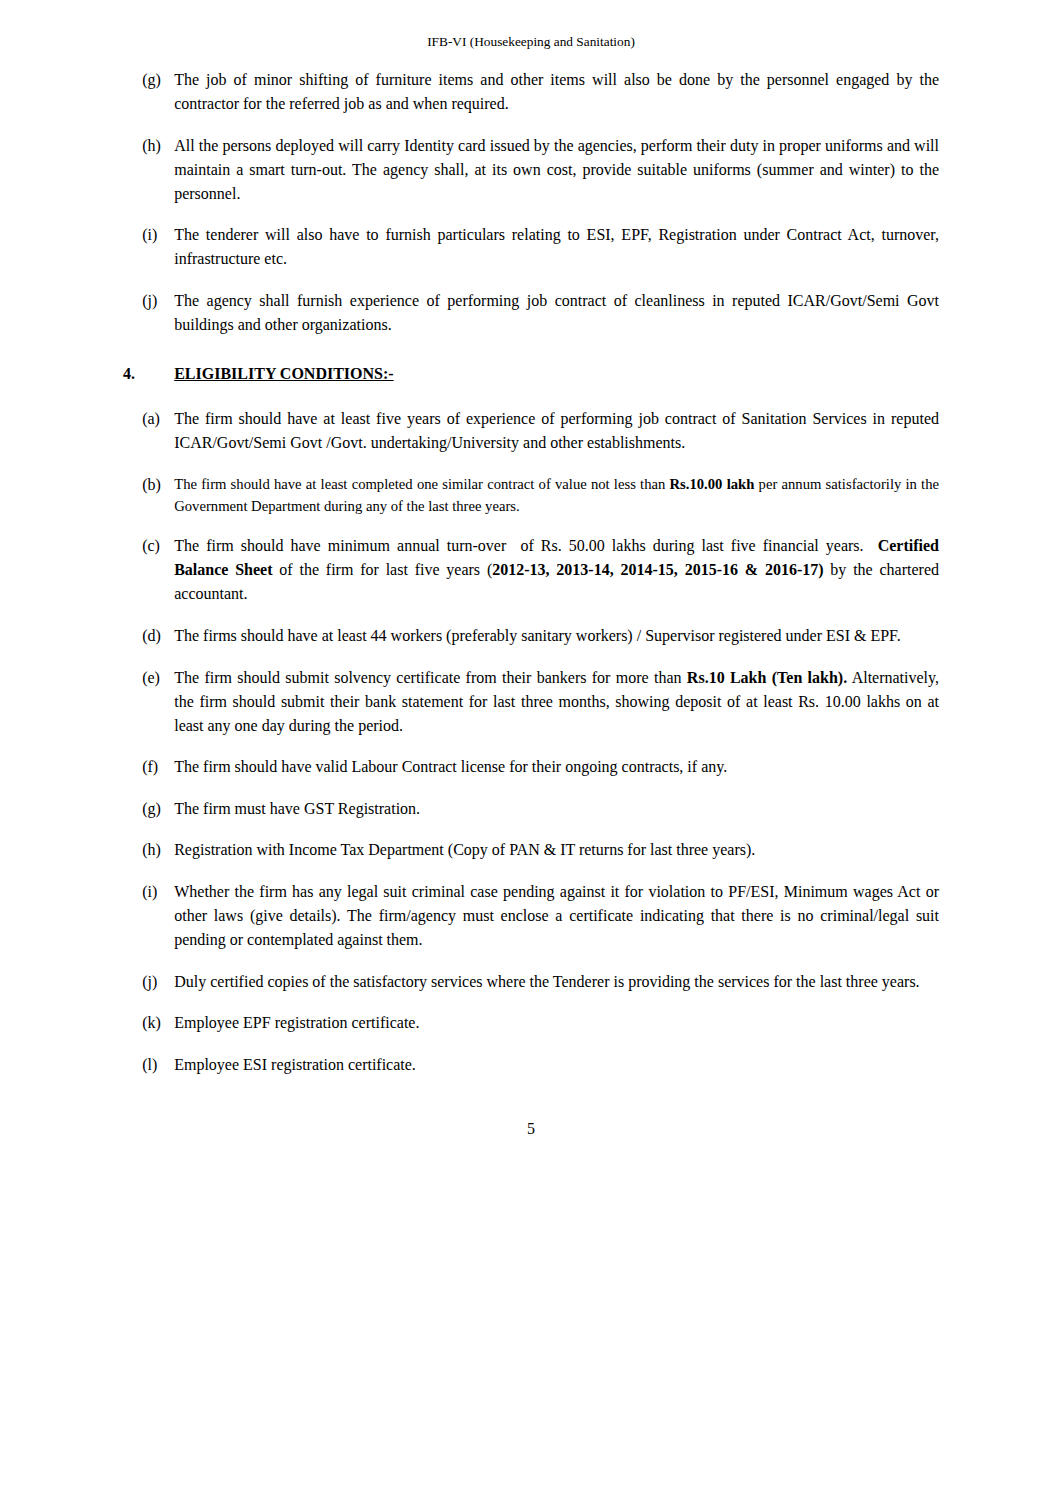IFB-VI (Housekeeping and Sanitation)
(g)
The job of minor shifting of furniture items and other items will also be done by the personnel engaged by the contractor for the referred job as and when required.
(h)
All the persons deployed will carry Identity card issued by the agencies, perform their duty in proper uniforms and will maintain a smart turn-out. The agency shall, at its own cost, provide suitable uniforms (summer and winter) to the personnel.
(i)
The tenderer will also have to furnish particulars relating to ESI, EPF, Registration under Contract Act, turnover, infrastructure etc.
(j)
The agency shall furnish experience of performing job contract of cleanliness in reputed ICAR/Govt/Semi Govt buildings and other organizations.
4.
ELIGIBILITY CONDITIONS:-
(a)
The firm should have at least five years of experience of performing job contract of Sanitation Services in reputed ICAR/Govt/Semi Govt /Govt. undertaking/University and other establishments.
(b)
The firm should have at least completed one similar contract of value not less than Rs.10.00 lakh per annum satisfactorily in the Government Department during any of the last three years.
(c)
The firm should have minimum annual turn-over of Rs. 50.00 lakhs during last five financial years. Certified Balance Sheet of the firm for last five years (2012-13, 2013-14, 2014-15, 2015-16 & 2016-17) by the chartered accountant.
(d)
The firms should have at least 44 workers (preferably sanitary workers) / Supervisor registered under ESI & EPF.
(e)
The firm should submit solvency certificate from their bankers for more than Rs.10 Lakh (Ten lakh). Alternatively, the firm should submit their bank statement for last three months, showing deposit of at least Rs. 10.00 lakhs on at least any one day during the period.
(f)
The firm should have valid Labour Contract license for their ongoing contracts, if any.
(g)
The firm must have GST Registration.
(h)
Registration with Income Tax Department (Copy of PAN & IT returns for last three years).
(i)
Whether the firm has any legal suit criminal case pending against it for violation to PF/ESI, Minimum wages Act or other laws (give details). The firm/agency must enclose a certificate indicating that there is no criminal/legal suit pending or contemplated against them.
(j)
Duly certified copies of the satisfactory services where the Tenderer is providing the services for the last three years.
(k)
Employee EPF registration certificate.
(l)
Employee ESI registration certificate.
5